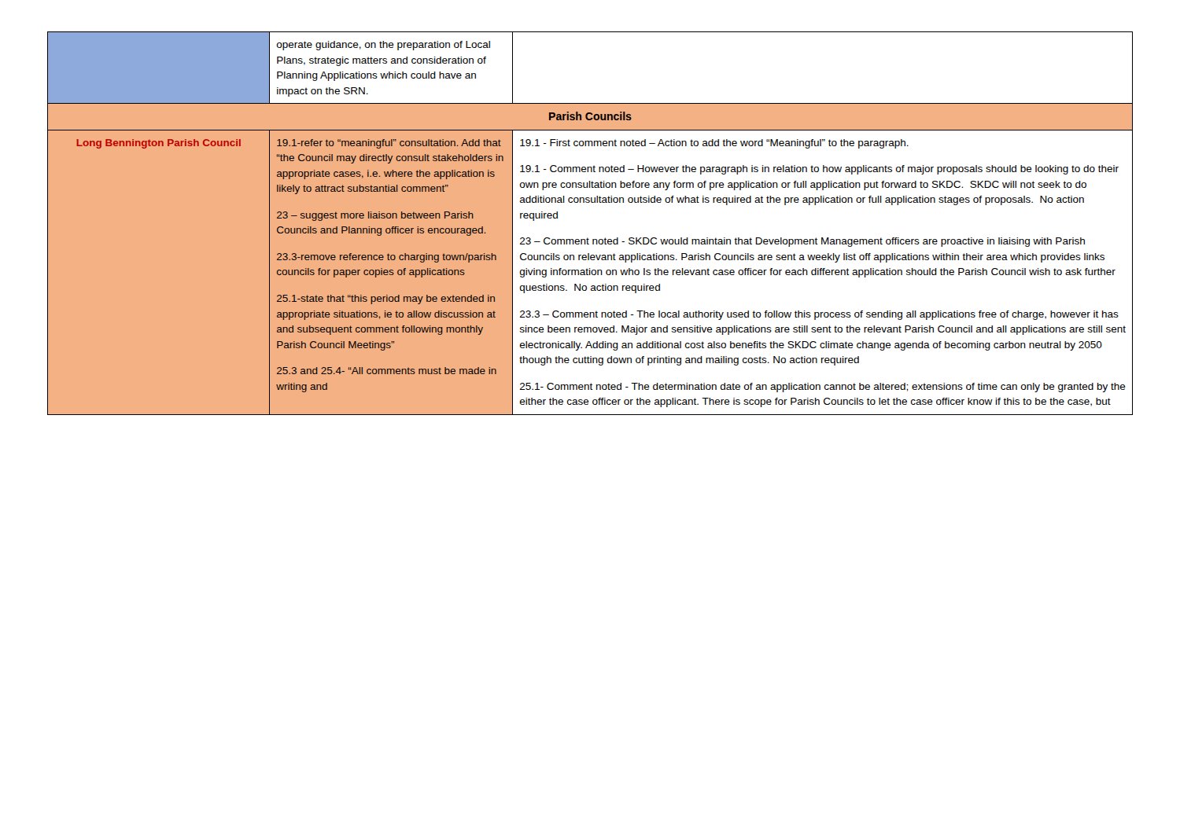| | operate guidance, on the preparation of Local Plans, strategic matters and consideration of Planning Applications which could have an impact on the SRN. | |
| Parish Councils |
| Long Bennington Parish Council | 19.1-refer to “meaningful” consultation. Add that “the Council may directly consult stakeholders in appropriate cases, i.e. where the application is likely to attract substantial comment” 23 – suggest more liaison between Parish Councils and Planning officer is encouraged. 23.3-remove reference to charging town/parish councils for paper copies of applications 25.1-state that “this period may be extended in appropriate situations, ie to allow discussion at and subsequent comment following monthly Parish Council Meetings” 25.3 and 25.4- “All comments must be made in writing and | 19.1 - First comment noted – Action to add the word “Meaningful” to the paragraph. 19.1 - Comment noted – However the paragraph is in relation to how applicants of major proposals should be looking to do their own pre consultation before any form of pre application or full application put forward to SKDC. SKDC will not seek to do additional consultation outside of what is required at the pre application or full application stages of proposals. No action required 23 – Comment noted - SKDC would maintain that Development Management officers are proactive in liaising with Parish Councils on relevant applications. Parish Councils are sent a weekly list off applications within their area which provides links giving information on who Is the relevant case officer for each different application should the Parish Council wish to ask further questions. No action required 23.3 – Comment noted - The local authority used to follow this process of sending all applications free of charge, however it has since been removed. Major and sensitive applications are still sent to the relevant Parish Council and all applications are still sent electronically. Adding an additional cost also benefits the SKDC climate change agenda of becoming carbon neutral by 2050 though the cutting down of printing and mailing costs. No action required 25.1- Comment noted - The determination date of an application cannot be altered; extensions of time can only be granted by the either the case officer or the applicant. There is scope for Parish Councils to let the case officer know if this to be the case, but |